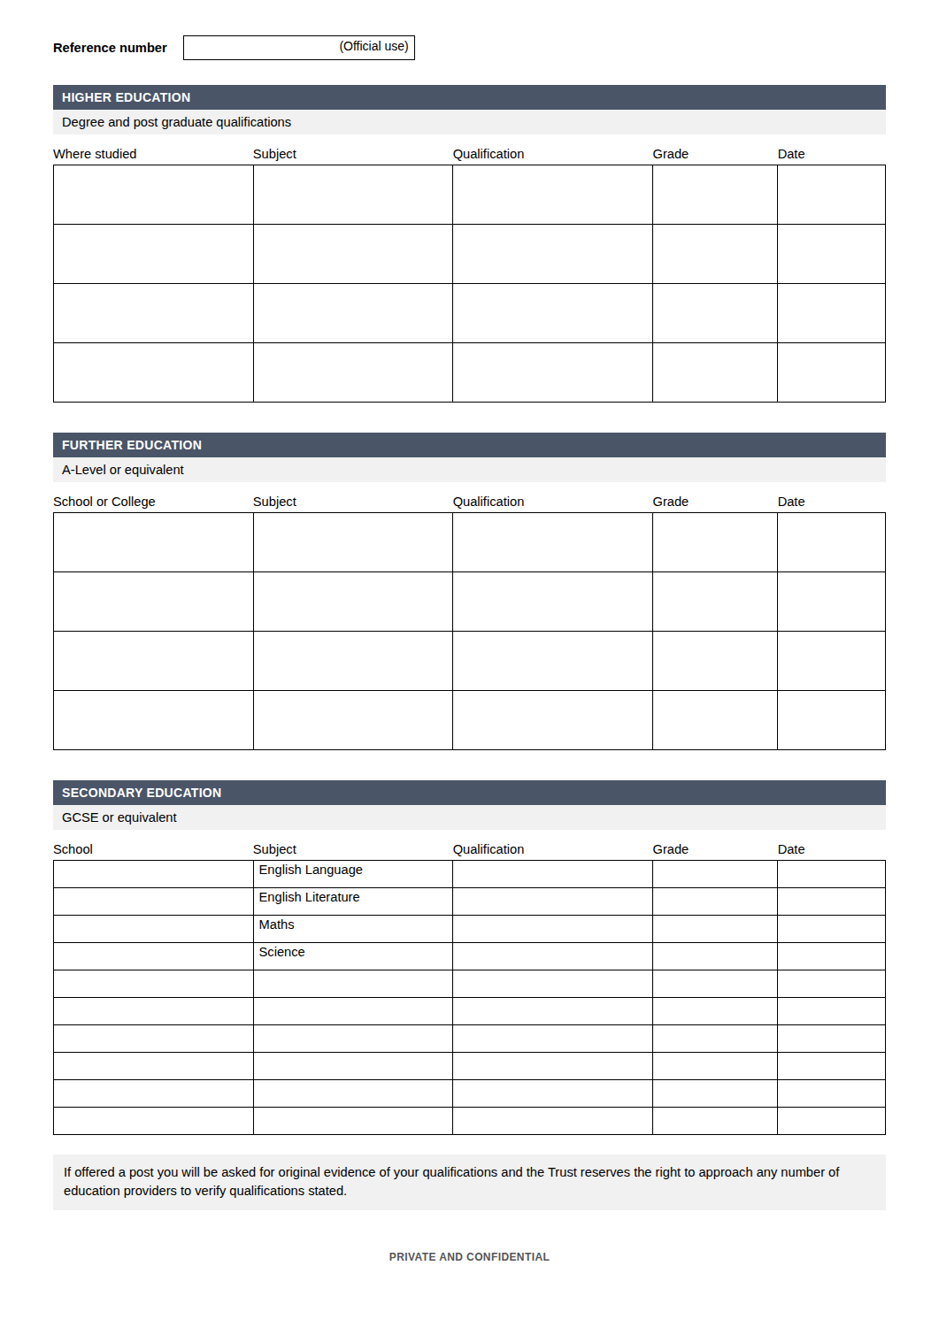Reference number
(Official use)
HIGHER EDUCATION
Degree and post graduate qualifications
Where studied Subject Qualification Grade Date
FURTHER EDUCATION
A-Level or equivalent
School or College Subject Qualification Grade Date
SECONDARY EDUCATION
GCSE or equivalent
School Subject Qualification Grade Date
| | English Language | | | |
| | English Literature | | | |
| | Maths | | | |
| | Science | | | |
If offered a post you will be asked for original evidence of your qualifications and the Trust reserves the right to approach any number of education providers to verify qualifications stated.
PRIVATE AND CONFIDENTIAL